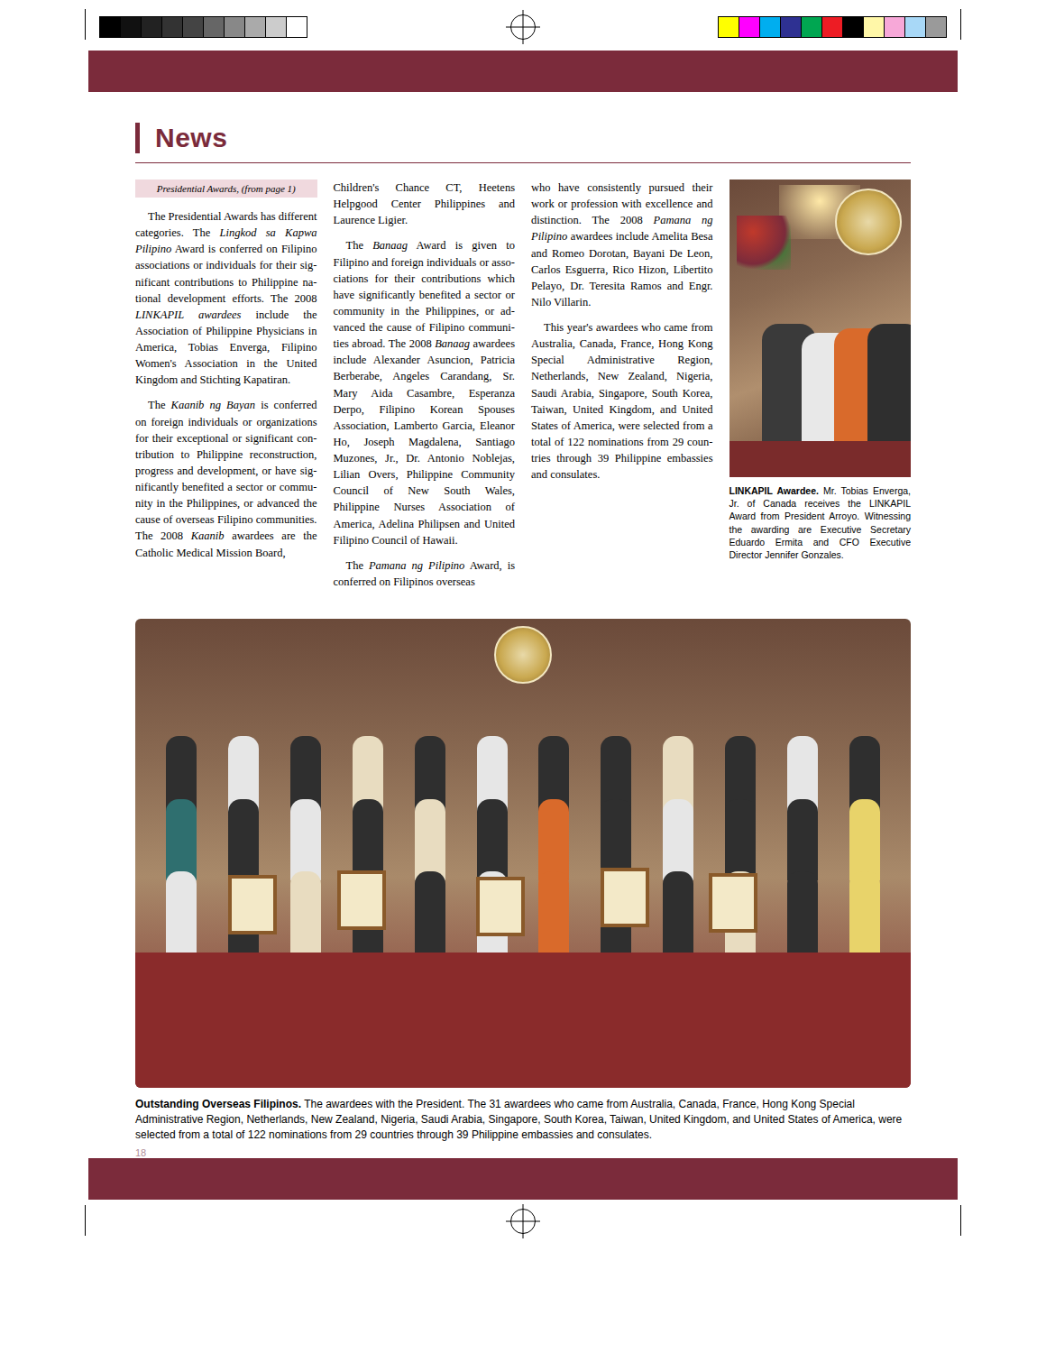News
Presidential Awards, (from page 1)
The Presidential Awards has different categories. The Lingkod sa Kapwa Pilipino Award is conferred on Filipino associations or individuals for their significant contributions to Philippine national development efforts. The 2008 LINKAPIL awardees include the Association of Philippine Physicians in America, Tobias Enverga, Filipino Women's Association in the United Kingdom and Stichting Kapatiran.
The Kaanib ng Bayan is conferred on foreign individuals or organizations for their exceptional or significant contribution to Philippine reconstruction, progress and development, or have significantly benefited a sector or community in the Philippines, or advanced the cause of overseas Filipino communities. The 2008 Kaanib awardees are the Catholic Medical Mission Board,
Children's Chance CT, Heetens Helpgood Center Philippines and Laurence Ligier.
The Banaag Award is given to Filipino and foreign individuals or associations for their contributions which have significantly benefited a sector or community in the Philippines, or advanced the cause of Filipino communities abroad. The 2008 Banaag awardees include Alexander Asuncion, Patricia Berberabe, Angeles Carandang, Sr. Mary Aida Casambre, Esperanza Derpo, Filipino Korean Spouses Association, Lamberto Garcia, Eleanor Ho, Joseph Magdalena, Santiago Muzones, Jr., Dr. Antonio Noblejas, Lilian Overs, Philippine Community Council of New South Wales, Philippine Nurses Association of America, Adelina Philipsen and United Filipino Council of Hawaii.
The Pamana ng Pilipino Award, is conferred on Filipinos overseas
who have consistently pursued their work or profession with excellence and distinction. The 2008 Pamana ng Pilipino awardees include Amelita Besa and Romeo Dorotan, Bayani De Leon, Carlos Esguerra, Rico Hizon, Libertito Pelayo, Dr. Teresita Ramos and Engr. Nilo Villarin.
This year's awardees who came from Australia, Canada, France, Hong Kong Special Administrative Region, Netherlands, New Zealand, Nigeria, Saudi Arabia, Singapore, South Korea, Taiwan, United Kingdom, and United States of America, were selected from a total of 122 nominations from 29 countries through 39 Philippine embassies and consulates.
LINKAPIL Awardee. Mr. Tobias Enverga, Jr. of Canada receives the LINKAPIL Award from President Arroyo. Witnessing the awarding are Executive Secretary Eduardo Ermita and CFO Executive Director Jennifer Gonzales.
Outstanding Overseas Filipinos. The awardees with the President. The 31 awardees who came from Australia, Canada, France, Hong Kong Special Administrative Region, Netherlands, New Zealand, Nigeria, Saudi Arabia, Singapore, South Korea, Taiwan, United Kingdom, and United States of America, were selected from a total of 122 nominations from 29 countries through 39 Philippine embassies and consulates.
18